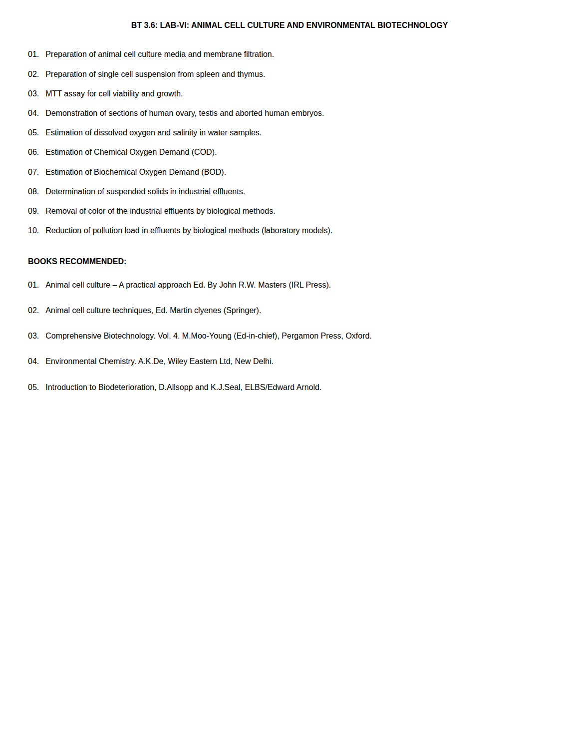BT 3.6: LAB-VI: ANIMAL CELL CULTURE AND ENVIRONMENTAL BIOTECHNOLOGY
01. Preparation of animal cell culture media and membrane filtration.
02. Preparation of single cell suspension from spleen and thymus.
03. MTT assay for cell viability and growth.
04. Demonstration of sections of human ovary, testis and aborted human embryos.
05. Estimation of dissolved oxygen and salinity in water samples.
06. Estimation of Chemical Oxygen Demand (COD).
07. Estimation of Biochemical Oxygen Demand (BOD).
08. Determination of suspended solids in industrial effluents.
09. Removal of color of the industrial effluents by biological methods.
10. Reduction of pollution load in effluents by biological methods (laboratory models).
BOOKS RECOMMENDED:
01. Animal cell culture – A practical approach Ed. By John R.W. Masters (IRL Press).
02. Animal cell culture techniques, Ed. Martin clyenes (Springer).
03. Comprehensive Biotechnology. Vol. 4. M.Moo-Young (Ed-in-chief), Pergamon Press, Oxford.
04. Environmental Chemistry. A.K.De, Wiley Eastern Ltd, New Delhi.
05. Introduction to Biodeterioration, D.Allsopp and K.J.Seal, ELBS/Edward Arnold.